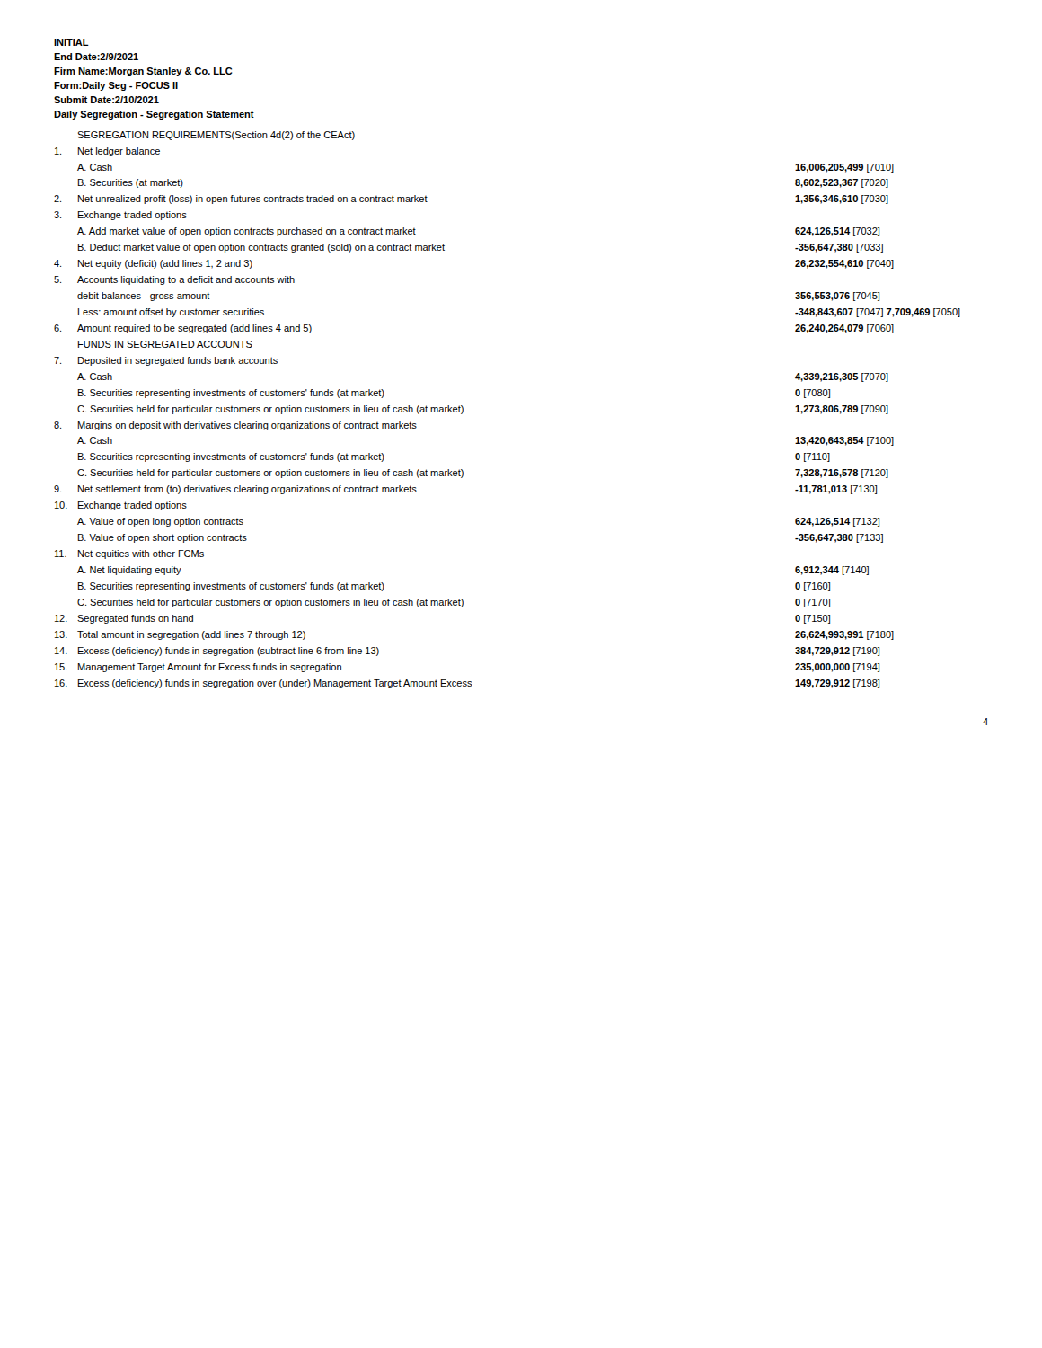INITIAL
End Date:2/9/2021
Firm Name:Morgan Stanley & Co. LLC
Form:Daily Seg - FOCUS II
Submit Date:2/10/2021
Daily Segregation - Segregation Statement
| | SEGREGATION REQUIREMENTS(Section 4d(2) of the CEAct) | |
| 1. | Net ledger balance | |
| | A. Cash | 16,006,205,499 [7010] |
| | B. Securities (at market) | 8,602,523,367 [7020] |
| 2. | Net unrealized profit (loss) in open futures contracts traded on a contract market | 1,356,346,610 [7030] |
| 3. | Exchange traded options | |
| | A. Add market value of open option contracts purchased on a contract market | 624,126,514 [7032] |
| | B. Deduct market value of open option contracts granted (sold) on a contract market | -356,647,380 [7033] |
| 4. | Net equity (deficit) (add lines 1, 2 and 3) | 26,232,554,610 [7040] |
| 5. | Accounts liquidating to a deficit and accounts with | |
| | debit balances - gross amount | 356,553,076 [7045] |
| | Less: amount offset by customer securities | -348,843,607 [7047] 7,709,469 [7050] |
| 6. | Amount required to be segregated (add lines 4 and 5) | 26,240,264,079 [7060] |
| | FUNDS IN SEGREGATED ACCOUNTS | |
| 7. | Deposited in segregated funds bank accounts | |
| | A. Cash | 4,339,216,305 [7070] |
| | B. Securities representing investments of customers' funds (at market) | 0 [7080] |
| | C. Securities held for particular customers or option customers in lieu of cash (at market) | 1,273,806,789 [7090] |
| 8. | Margins on deposit with derivatives clearing organizations of contract markets | |
| | A. Cash | 13,420,643,854 [7100] |
| | B. Securities representing investments of customers' funds (at market) | 0 [7110] |
| | C. Securities held for particular customers or option customers in lieu of cash (at market) | 7,328,716,578 [7120] |
| 9. | Net settlement from (to) derivatives clearing organizations of contract markets | -11,781,013 [7130] |
| 10. | Exchange traded options | |
| | A. Value of open long option contracts | 624,126,514 [7132] |
| | B. Value of open short option contracts | -356,647,380 [7133] |
| 11. | Net equities with other FCMs | |
| | A. Net liquidating equity | 6,912,344 [7140] |
| | B. Securities representing investments of customers' funds (at market) | 0 [7160] |
| | C. Securities held for particular customers or option customers in lieu of cash (at market) | 0 [7170] |
| 12. | Segregated funds on hand | 0 [7150] |
| 13. | Total amount in segregation (add lines 7 through 12) | 26,624,993,991 [7180] |
| 14. | Excess (deficiency) funds in segregation (subtract line 6 from line 13) | 384,729,912 [7190] |
| 15. | Management Target Amount for Excess funds in segregation | 235,000,000 [7194] |
| 16. | Excess (deficiency) funds in segregation over (under) Management Target Amount Excess | 149,729,912 [7198] |
4